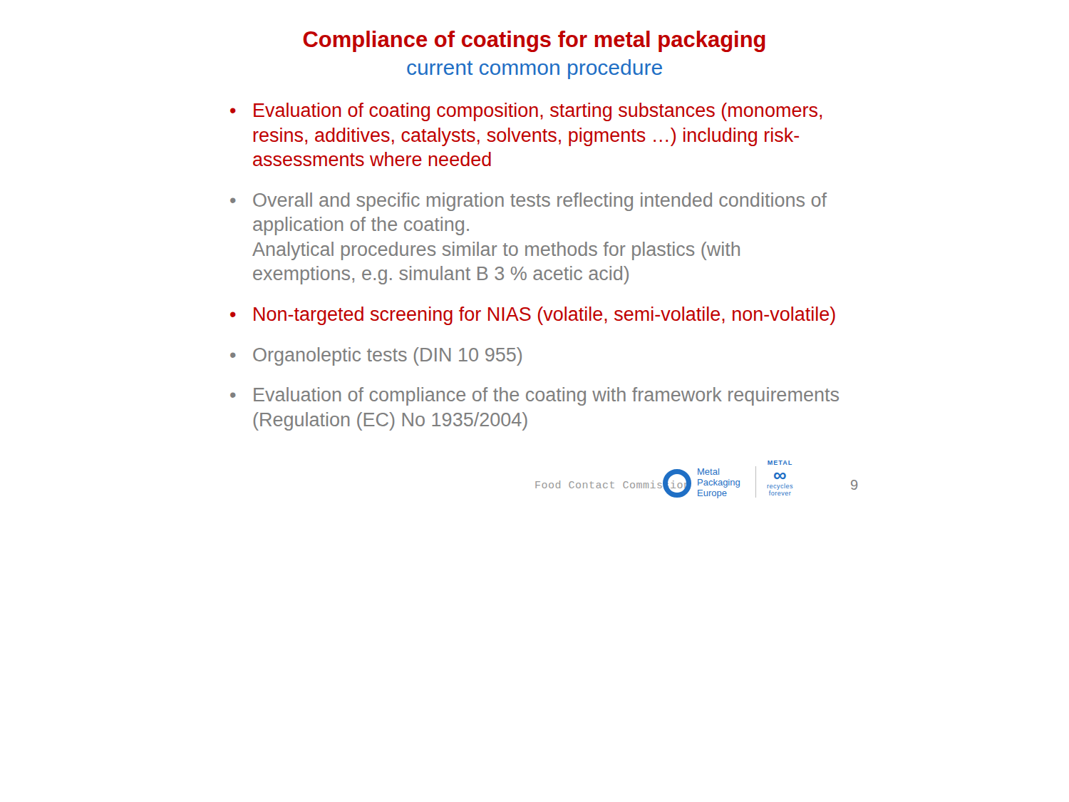Compliance of coatings for metal packaging current common procedure
Evaluation of coating composition, starting substances (monomers, resins, additives, catalysts, solvents, pigments …) including risk-assessments where needed
Overall and specific migration tests reflecting intended conditions of application of the coating.
Analytical procedures similar to methods for plastics (with exemptions, e.g. simulant B 3 % acetic acid)
Non-targeted screening for NIAS (volatile, semi-volatile, non-volatile)
Organoleptic tests (DIN 10 955)
Evaluation of compliance of the coating with framework requirements (Regulation (EC) No 1935/2004)
Food Contact Commission
Metal
Packaging
Europe
METAL
∞
recycles
forever
9